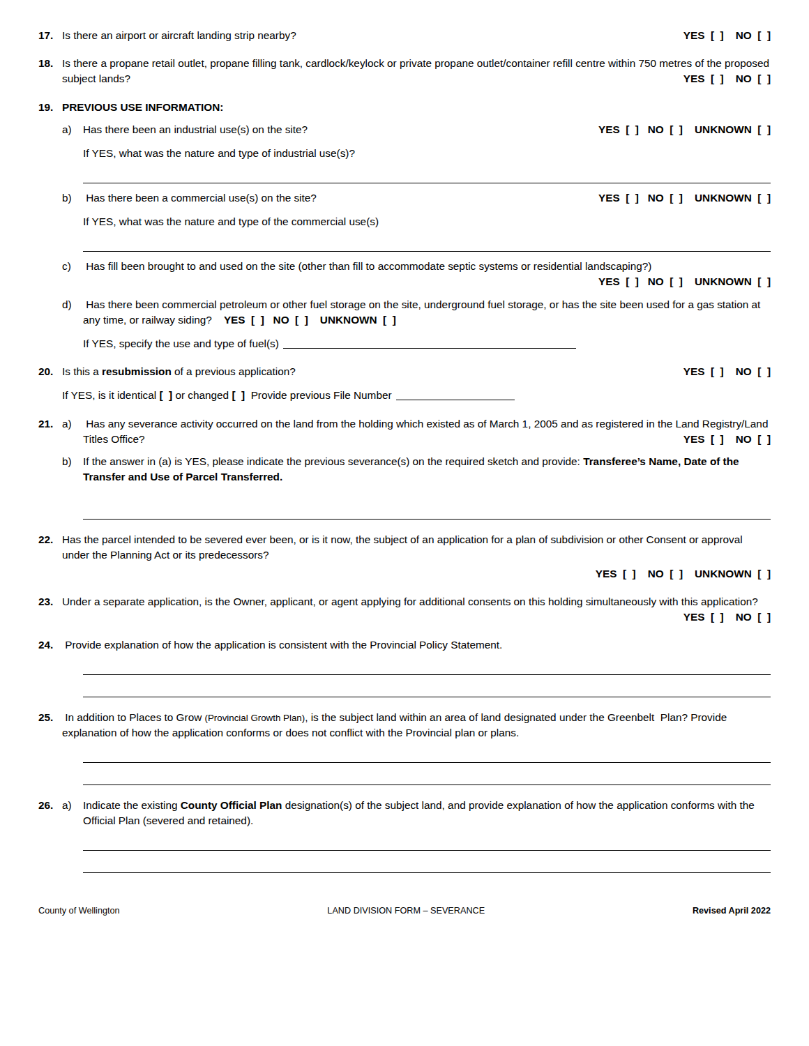17.
Is there an airport or aircraft landing strip nearby? YES [ ] NO [ ]
18.
Is there a propane retail outlet, propane filling tank, cardlock/keylock or private propane outlet/container refill centre within 750 metres of the proposed subject lands? YES [ ] NO [ ]
19.
PREVIOUS USE INFORMATION:
a)
Has there been an industrial use(s) on the site? YES [ ] NO [ ] UNKNOWN [ ]
If YES, what was the nature and type of industrial use(s)?
b)
Has there been a commercial use(s) on the site? YES [ ] NO [ ] UNKNOWN [ ]
If YES, what was the nature and type of the commercial use(s)
c)
Has fill been brought to and used on the site (other than fill to accommodate septic systems or residential landscaping?) YES [ ] NO [ ] UNKNOWN [ ]
d)
Has there been commercial petroleum or other fuel storage on the site, underground fuel storage, or has the site been used for a gas station at any time, or railway siding? YES [ ] NO [ ] UNKNOWN [ ]
If YES, specify the use and type of fuel(s)
20.
Is this a resubmission of a previous application? YES [ ] NO [ ]
If YES, is it identical [ ] or changed [ ] Provide previous File Number
21.
a)
Has any severance activity occurred on the land from the holding which existed as of March 1, 2005 and as registered in the Land Registry/Land Titles Office? YES [ ] NO [ ]
b)
If the answer in (a) is YES, please indicate the previous severance(s) on the required sketch and provide: Transferee’s Name, Date of the Transfer and Use of Parcel Transferred.
22.
Has the parcel intended to be severed ever been, or is it now, the subject of an application for a plan of subdivision or other Consent or approval under the Planning Act or its predecessors?
YES [ ] NO [ ] UNKNOWN [ ]
23.
Under a separate application, is the Owner, applicant, or agent applying for additional consents on this holding simultaneously with this application? YES [ ] NO [ ]
24.
Provide explanation of how the application is consistent with the Provincial Policy Statement.
25.
In addition to Places to Grow (Provincial Growth Plan), is the subject land within an area of land designated under the Greenbelt Plan? Provide explanation of how the application conforms or does not conflict with the Provincial plan or plans.
26.
a)
Indicate the existing County Official Plan designation(s) of the subject land, and provide explanation of how the application conforms with the Official Plan (severed and retained).
County of Wellington
LAND DIVISION FORM – SEVERANCE
Revised April 2022